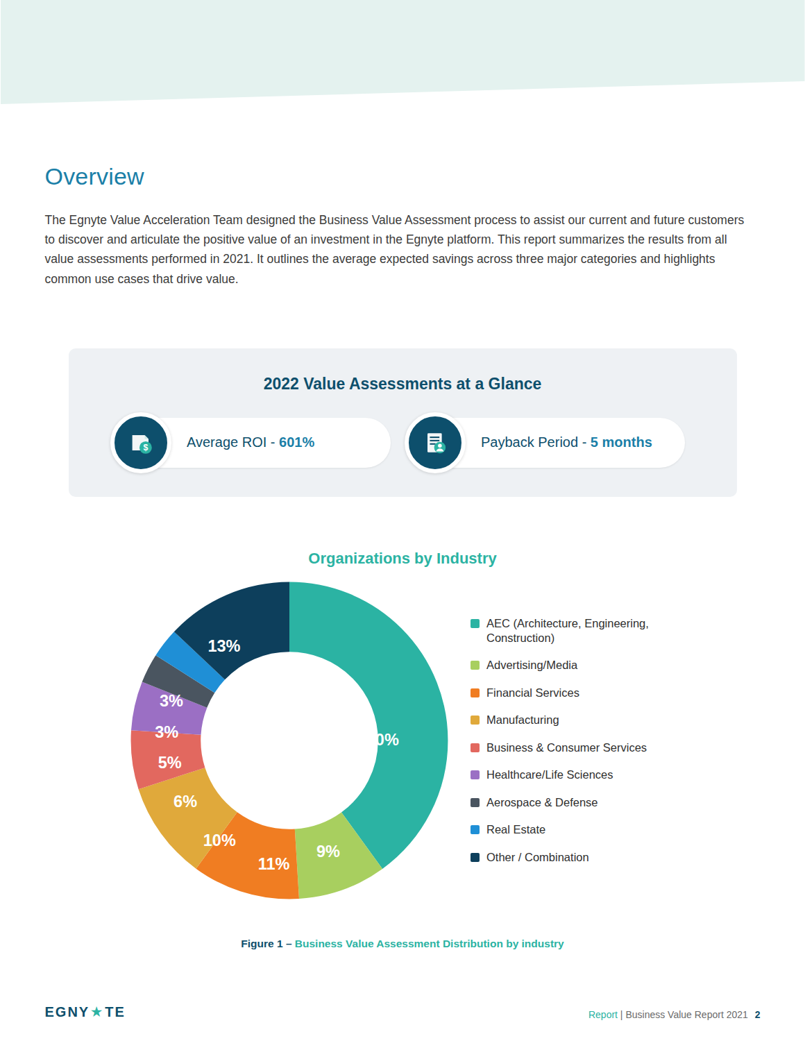Overview
The Egnyte Value Acceleration Team designed the Business Value Assessment process to assist our current and future customers to discover and articulate the positive value of an investment in the Egnyte platform. This report summarizes the results from all value assessments performed in 2021. It outlines the average expected savings across three major categories and highlights common use cases that drive value.
2022 Value Assessments at a Glance
$ Average ROI - 601%
Payback Period - 5 months
Organizations by Industry
Organizations by Industry AEC 40%, Advertising/Media 9%, Financial Services 11%, Manufacturing 10%, Business & Consumer Services 6%, Healthcare/Life Sciences 5%, Aerospace & Defense 3%, Real Estate 3%, Other / Combination 13% 40% 9% 11% 10% 6% 5% 3% 3% 13%
AEC (Architecture, Engineering, Construction)
Advertising/Media
Financial Services
Manufacturing
Business & Consumer Services
Healthcare/Life Sciences
Aerospace & Defense
Real Estate
Other / Combination
Figure 1 – Business Value Assessment Distribution by industry
EGNY★TE
Report | Business Value Report 2021 2